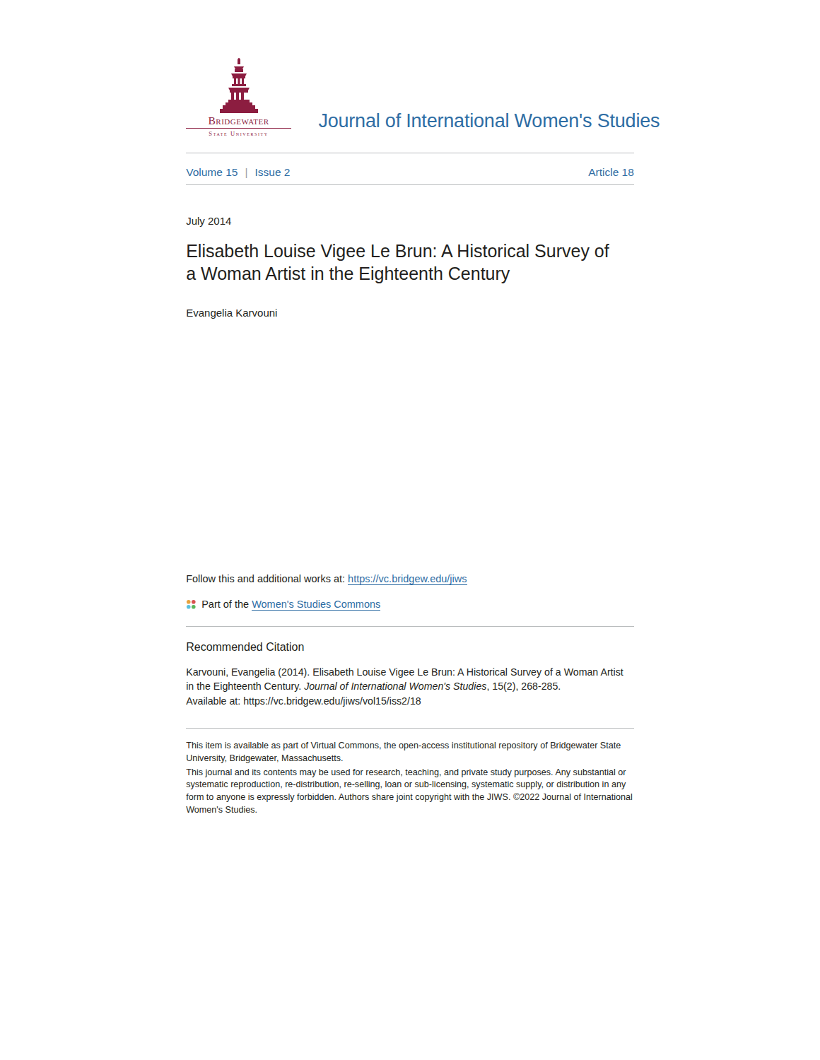Bridgewater State University
Journal of International Women's Studies
Volume 15|Issue 2
Article 18
July 2014
Elisabeth Louise Vigee Le Brun: A Historical Survey of a Woman Artist in the Eighteenth Century
Evangelia Karvouni
Follow this and additional works at: https://vc.bridgew.edu/jiws
Part of the Women's Studies Commons
Recommended Citation
Karvouni, Evangelia (2014). Elisabeth Louise Vigee Le Brun: A Historical Survey of a Woman Artist in the Eighteenth Century. Journal of International Women's Studies, 15(2), 268-285.
Available at: https://vc.bridgew.edu/jiws/vol15/iss2/18
This item is available as part of Virtual Commons, the open-access institutional repository of Bridgewater State University, Bridgewater, Massachusetts.
This journal and its contents may be used for research, teaching, and private study purposes. Any substantial or systematic reproduction, re-distribution, re-selling, loan or sub-licensing, systematic supply, or distribution in any form to anyone is expressly forbidden. Authors share joint copyright with the JIWS. ©2022 Journal of International Women's Studies.